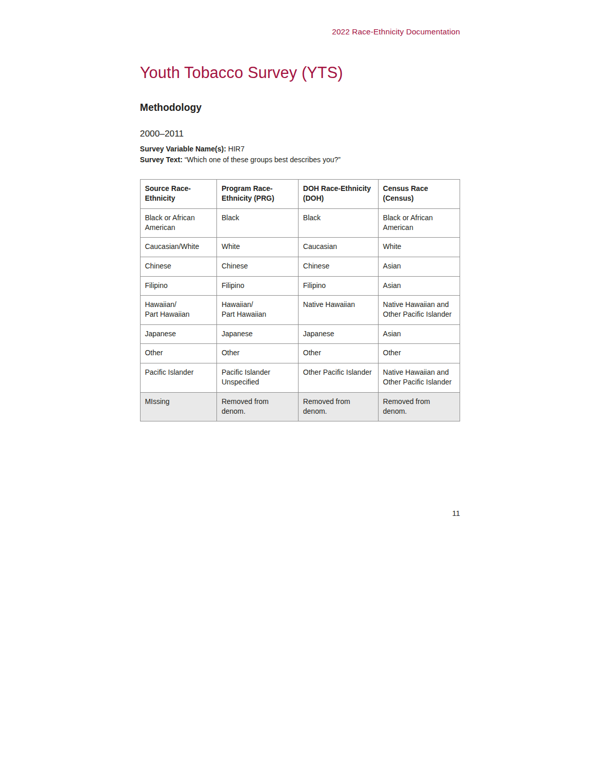2022 Race-Ethnicity Documentation
Youth Tobacco Survey (YTS)
Methodology
2000–2011
Survey Variable Name(s): HIR7
Survey Text: “Which one of these groups best describes you?”
| Source Race-Ethnicity | Program Race-Ethnicity (PRG) | DOH Race-Ethnicity (DOH) | Census Race (Census) |
| --- | --- | --- | --- |
| Black or African American | Black | Black | Black or African American |
| Caucasian/White | White | Caucasian | White |
| Chinese | Chinese | Chinese | Asian |
| Filipino | Filipino | Filipino | Asian |
| Hawaiian/ Part Hawaiian | Hawaiian/ Part Hawaiian | Native Hawaiian | Native Hawaiian and Other Pacific Islander |
| Japanese | Japanese | Japanese | Asian |
| Other | Other | Other | Other |
| Pacific Islander | Pacific Islander Unspecified | Other Pacific Islander | Native Hawaiian and Other Pacific Islander |
| MIssing | Removed from denom. | Removed from denom. | Removed from denom. |
11